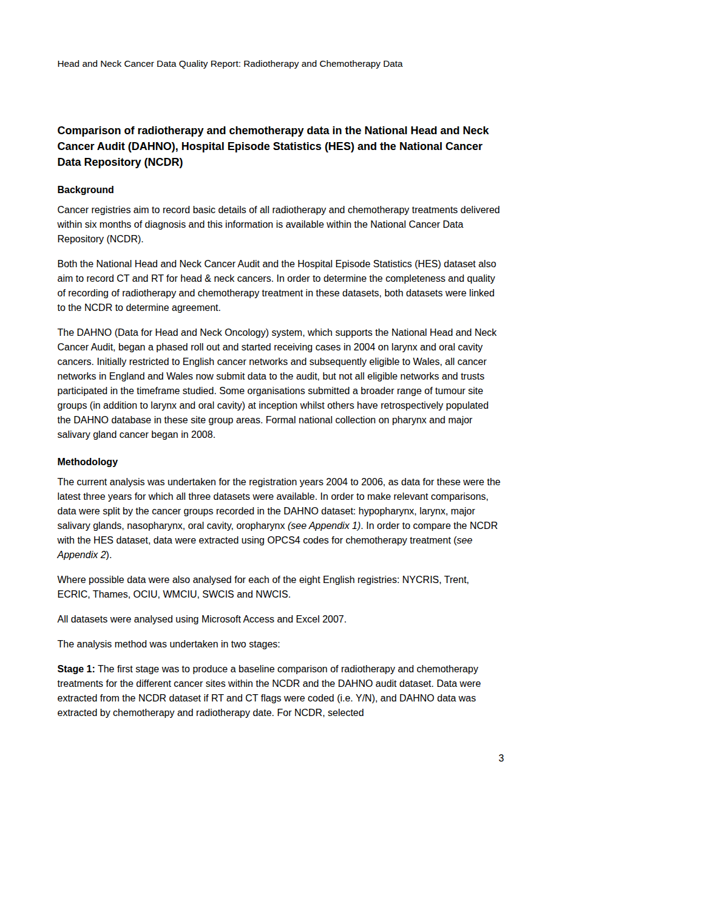Head and Neck Cancer Data Quality Report: Radiotherapy and Chemotherapy Data
Comparison of radiotherapy and chemotherapy data in the National Head and Neck Cancer Audit (DAHNO), Hospital Episode Statistics (HES) and the National Cancer Data Repository (NCDR)
Background
Cancer registries aim to record basic details of all radiotherapy and chemotherapy treatments delivered within six months of diagnosis and this information is available within the National Cancer Data Repository (NCDR).
Both the National Head and Neck Cancer Audit and the Hospital Episode Statistics (HES) dataset also aim to record CT and RT for head & neck cancers. In order to determine the completeness and quality of recording of radiotherapy and chemotherapy treatment in these datasets, both datasets were linked to the NCDR to determine agreement.
The DAHNO (Data for Head and Neck Oncology) system, which supports the National Head and Neck Cancer Audit, began a phased roll out and started receiving cases in 2004 on larynx and oral cavity cancers. Initially restricted to English cancer networks and subsequently eligible to Wales, all cancer networks in England and Wales now submit data to the audit, but not all eligible networks and trusts participated in the timeframe studied. Some organisations submitted a broader range of tumour site groups (in addition to larynx and oral cavity) at inception whilst others have retrospectively populated the DAHNO database in these site group areas. Formal national collection on pharynx and major salivary gland cancer began in 2008.
Methodology
The current analysis was undertaken for the registration years 2004 to 2006, as data for these were the latest three years for which all three datasets were available. In order to make relevant comparisons, data were split by the cancer groups recorded in the DAHNO dataset: hypopharynx, larynx, major salivary glands, nasopharynx, oral cavity, oropharynx (see Appendix 1). In order to compare the NCDR with the HES dataset, data were extracted using OPCS4 codes for chemotherapy treatment (see Appendix 2).
Where possible data were also analysed for each of the eight English registries: NYCRIS, Trent, ECRIC, Thames, OCIU, WMCIU, SWCIS and NWCIS.
All datasets were analysed using Microsoft Access and Excel 2007.
The analysis method was undertaken in two stages:
Stage 1: The first stage was to produce a baseline comparison of radiotherapy and chemotherapy treatments for the different cancer sites within the NCDR and the DAHNO audit dataset. Data were extracted from the NCDR dataset if RT and CT flags were coded (i.e. Y/N), and DAHNO data was extracted by chemotherapy and radiotherapy date. For NCDR, selected
3